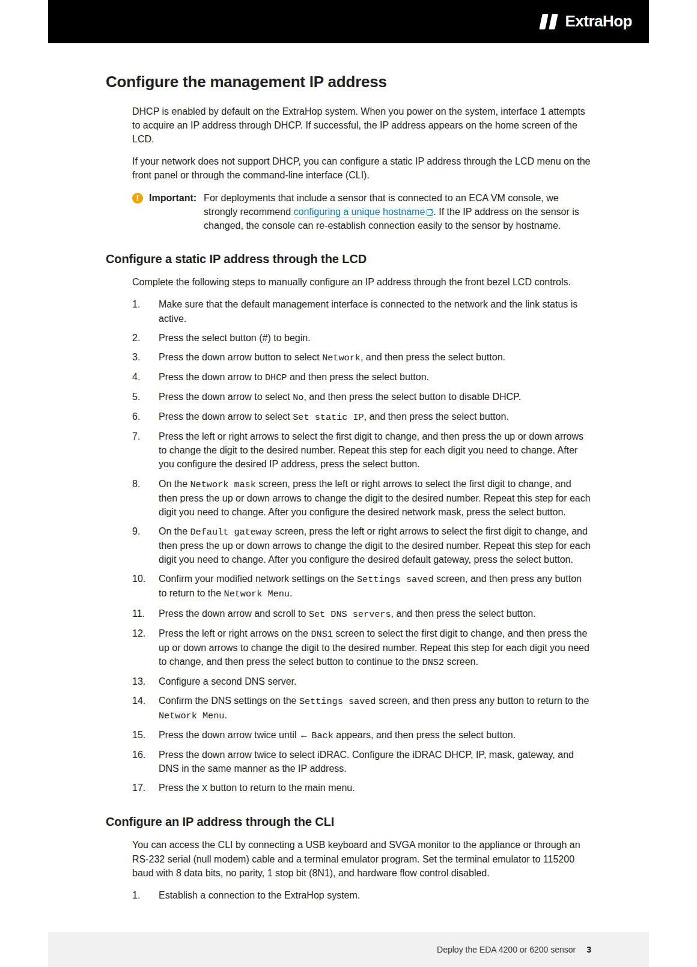ExtraHop
Configure the management IP address
DHCP is enabled by default on the ExtraHop system. When you power on the system, interface 1 attempts to acquire an IP address through DHCP. If successful, the IP address appears on the home screen of the LCD.
If your network does not support DHCP, you can configure a static IP address through the LCD menu on the front panel or through the command-line interface (CLI).
!
Important:
For deployments that include a sensor that is connected to an ECA VM console, we strongly recommend configuring a unique hostname. If the IP address on the sensor is changed, the console can re-establish connection easily to the sensor by hostname.
Configure a static IP address through the LCD
Complete the following steps to manually configure an IP address through the front bezel LCD controls.
Make sure that the default management interface is connected to the network and the link status is active.
Press the select button (#) to begin.
Press the down arrow button to select Network, and then press the select button.
Press the down arrow to DHCP and then press the select button.
Press the down arrow to select No, and then press the select button to disable DHCP.
Press the down arrow to select Set static IP, and then press the select button.
Press the left or right arrows to select the first digit to change, and then press the up or down arrows to change the digit to the desired number. Repeat this step for each digit you need to change. After you configure the desired IP address, press the select button.
On the Network mask screen, press the left or right arrows to select the first digit to change, and then press the up or down arrows to change the digit to the desired number. Repeat this step for each digit you need to change. After you configure the desired network mask, press the select button.
On the Default gateway screen, press the left or right arrows to select the first digit to change, and then press the up or down arrows to change the digit to the desired number. Repeat this step for each digit you need to change. After you configure the desired default gateway, press the select button.
Confirm your modified network settings on the Settings saved screen, and then press any button to return to the Network Menu.
Press the down arrow and scroll to Set DNS servers, and then press the select button.
Press the left or right arrows on the DNS1 screen to select the first digit to change, and then press the up or down arrows to change the digit to the desired number. Repeat this step for each digit you need to change, and then press the select button to continue to the DNS2 screen.
Configure a second DNS server.
Confirm the DNS settings on the Settings saved screen, and then press any button to return to the Network Menu.
Press the down arrow twice until ← Back appears, and then press the select button.
Press the down arrow twice to select iDRAC. Configure the iDRAC DHCP, IP, mask, gateway, and DNS in the same manner as the IP address.
Press the X button to return to the main menu.
Configure an IP address through the CLI
You can access the CLI by connecting a USB keyboard and SVGA monitor to the appliance or through an RS-232 serial (null modem) cable and a terminal emulator program. Set the terminal emulator to 115200 baud with 8 data bits, no parity, 1 stop bit (8N1), and hardware flow control disabled.
Establish a connection to the ExtraHop system.
Deploy the EDA 4200 or 6200 sensor 3